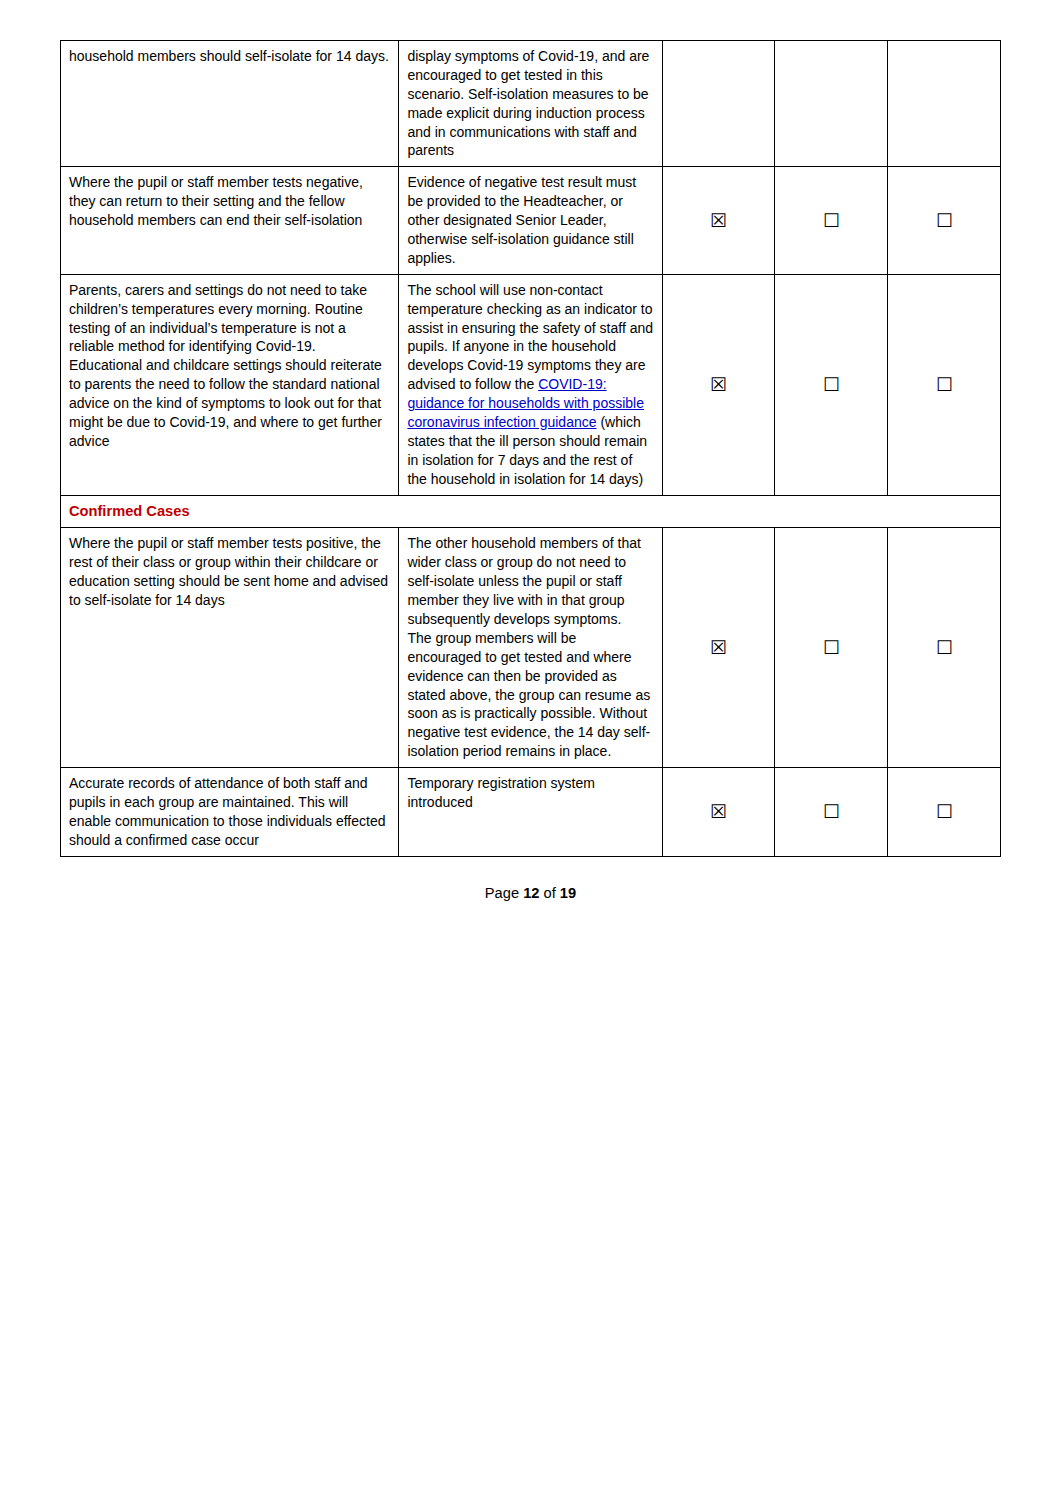| household members should self-isolate for 14 days. | display symptoms of Covid-19, and are encouraged to get tested in this scenario. Self-isolation measures to be made explicit during induction process and in communications with staff and parents | | | |
| Where the pupil or staff member tests negative, they can return to their setting and the fellow household members can end their self-isolation | Evidence of negative test result must be provided to the Headteacher, or other designated Senior Leader, otherwise self-isolation guidance still applies. | ☒ | ☐ | ☐ |
| Parents, carers and settings do not need to take children’s temperatures every morning. Routine testing of an individual’s temperature is not a reliable method for identifying Covid-19. Educational and childcare settings should reiterate to parents the need to follow the standard national advice on the kind of symptoms to look out for that might be due to Covid-19, and where to get further advice | The school will use non-contact temperature checking as an indicator to assist in ensuring the safety of staff and pupils. If anyone in the household develops Covid-19 symptoms they are advised to follow the COVID-19: guidance for households with possible coronavirus infection guidance (which states that the ill person should remain in isolation for 7 days and the rest of the household in isolation for 14 days) | ☒ | ☐ | ☐ |
| Confirmed Cases |
| Where the pupil or staff member tests positive, the rest of their class or group within their childcare or education setting should be sent home and advised to self-isolate for 14 days | The other household members of that wider class or group do not need to self-isolate unless the pupil or staff member they live with in that group subsequently develops symptoms. The group members will be encouraged to get tested and where evidence can then be provided as stated above, the group can resume as soon as is practically possible. Without negative test evidence, the 14 day self-isolation period remains in place. | ☒ | ☐ | ☐ |
| Accurate records of attendance of both staff and pupils in each group are maintained. This will enable communication to those individuals effected should a confirmed case occur | Temporary registration system introduced | ☒ | ☐ | ☐ |
Page 12 of 19